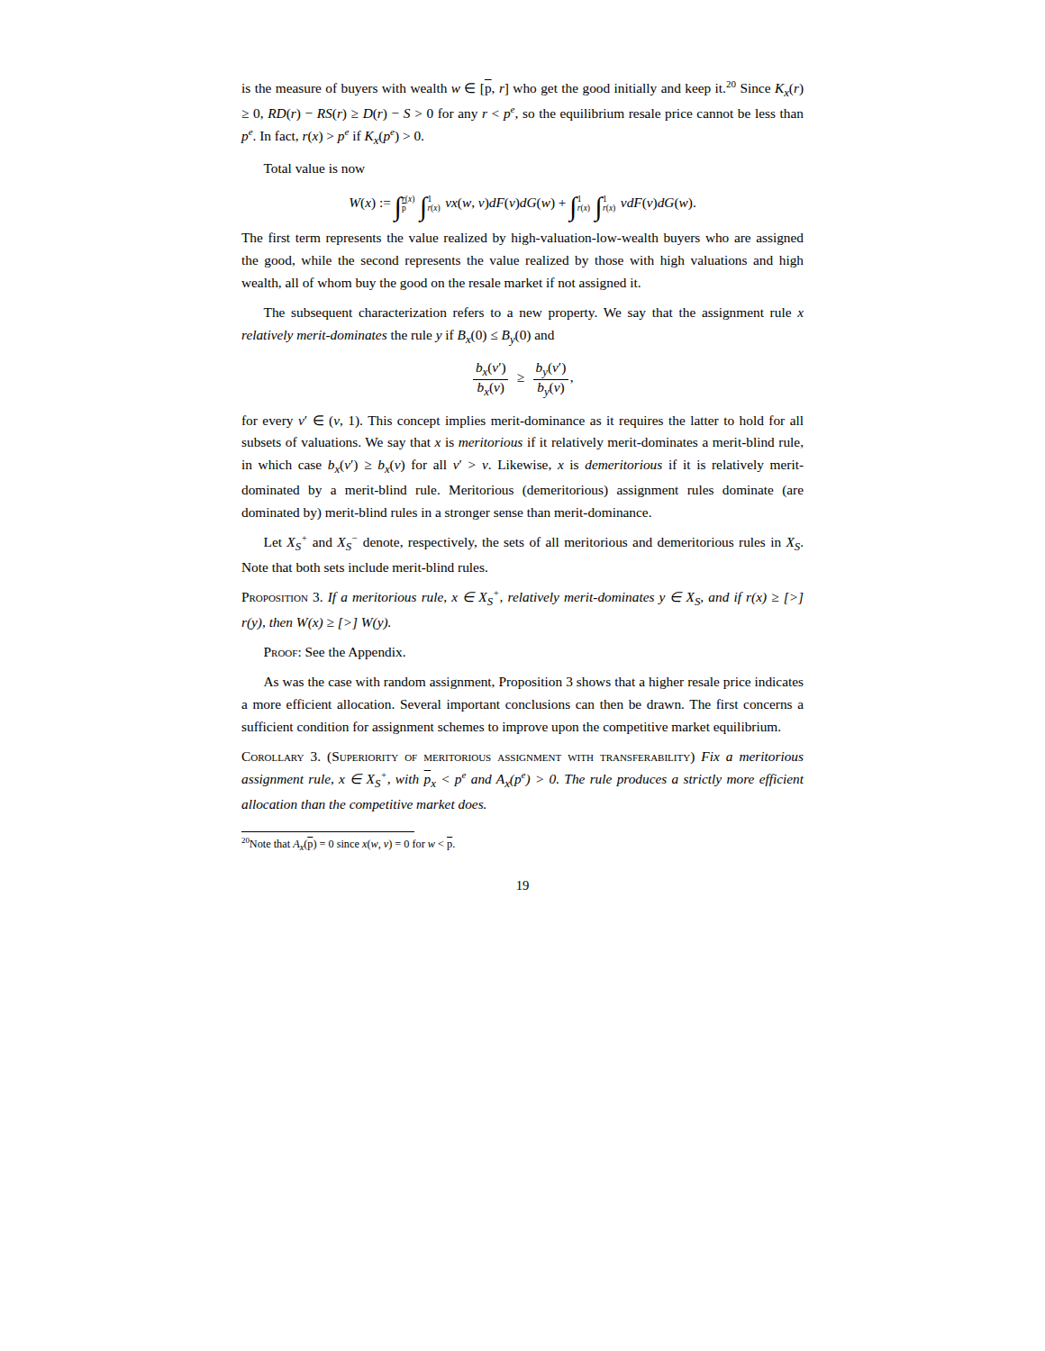is the measure of buyers with wealth w ∈ [p, r] who get the good initially and keep it.20 Since Kx(r) ≥ 0, RD(r) − RS(r) ≥ D(r) − S > 0 for any r < pe, so the equilibrium resale price cannot be less than pe. In fact, r(x) > pe if Kx(pe) > 0.
Total value is now
W(x) := ∫r(x) p ∫1 r(x) vx(w, v)dF(v)dG(w) + ∫1 r(x) ∫1 r(x) vdF(v)dG(w).
The first term represents the value realized by high-valuation-low-wealth buyers who are assigned the good, while the second represents the value realized by those with high valuations and high wealth, all of whom buy the good on the resale market if not assigned it.
The subsequent characterization refers to a new property. We say that the assignment rule x relatively merit-dominates the rule y if Bx(0) ≤ By(0) and
bx(v′) bx(v) ≥ by(v′) by(v),
for every v′ ∈ (v, 1). This concept implies merit-dominance as it requires the latter to hold for all subsets of valuations. We say that x is meritorious if it relatively merit-dominates a merit-blind rule, in which case bx(v′) ≥ bx(v) for all v′ > v. Likewise, x is demeritorious if it is relatively merit-dominated by a merit-blind rule. Meritorious (demeritorious) assignment rules dominate (are dominated by) merit-blind rules in a stronger sense than merit-dominance.
Let XS+ and XS− denote, respectively, the sets of all meritorious and demeritorious rules in XS. Note that both sets include merit-blind rules.
Proposition 3. If a meritorious rule, x ∈ XS+, relatively merit-dominates y ∈ XS, and if r(x) ≥ [>] r(y), then W(x) ≥ [>] W(y).
Proof: See the Appendix.
As was the case with random assignment, Proposition 3 shows that a higher resale price indicates a more efficient allocation. Several important conclusions can then be drawn. The first concerns a sufficient condition for assignment schemes to improve upon the competitive market equilibrium.
Corollary 3. (Superiority of meritorious assignment with transferability) Fix a meritorious assignment rule, x ∈ XS+, with px < pe and Ax(pe) > 0. The rule produces a strictly more efficient allocation than the competitive market does.
20Note that Ax(p) = 0 since x(w, v) = 0 for w < p.
19